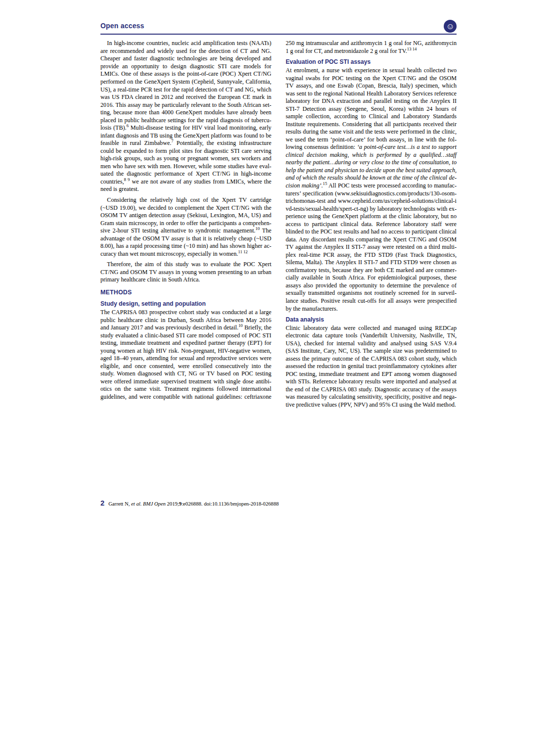Open access
☺
In high-income countries, nucleic acid amplification tests (NAATs) are recommended and widely used for the detection of CT and NG. Cheaper and faster diagnostic technologies are being developed and provide an opportunity to design diagnostic STI care models for LMICs. One of these assays is the point-of-care (POC) Xpert CT/NG performed on the GeneXpert System (Cepheid, Sunnyvale, California, US), a real-time PCR test for the rapid detection of CT and NG, which was US FDA cleared in 2012 and received the European CE mark in 2016. This assay may be particularly relevant to the South African setting, because more than 4000 GeneXpert modules have already been placed in public healthcare settings for the rapid diagnosis of tuberculosis (TB).6 Multi-disease testing for HIV viral load monitoring, early infant diagnosis and TB using the GeneXpert platform was found to be feasible in rural Zimbabwe.7 Potentially, the existing infrastructure could be expanded to form pilot sites for diagnostic STI care serving high-risk groups, such as young or pregnant women, sex workers and men who have sex with men. However, while some studies have evaluated the diagnostic performance of Xpert CT/NG in high-income countries,8 9 we are not aware of any studies from LMICs, where the need is greatest.
Considering the relatively high cost of the Xpert TV cartridge (~USD 19.00), we decided to complement the Xpert CT/NG with the OSOM TV antigen detection assay (Sekisui, Lexington, MA, US) and Gram stain microscopy, in order to offer the participants a comprehensive 2-hour STI testing alternative to syndromic management.10 The advantage of the OSOM TV assay is that it is relatively cheap (~USD 8.00), has a rapid processing time (~10 min) and has shown higher accuracy than wet mount microscopy, especially in women.11 12
Therefore, the aim of this study was to evaluate the POC Xpert CT/NG and OSOM TV assays in young women presenting to an urban primary healthcare clinic in South Africa.
Methods
Study design, setting and population
The CAPRISA 083 prospective cohort study was conducted at a large public healthcare clinic in Durban, South Africa between May 2016 and January 2017 and was previously described in detail.10 Briefly, the study evaluated a clinic-based STI care model composed of POC STI testing, immediate treatment and expedited partner therapy (EPT) for young women at high HIV risk. Non-pregnant, HIV-negative women, aged 18–40 years, attending for sexual and reproductive services were eligible, and once consented, were enrolled consecutively into the study. Women diagnosed with CT, NG or TV based on POC testing were offered immediate supervised treatment with single dose antibiotics on the same visit. Treatment regimens followed international guidelines, and were compatible with national guidelines: ceftriaxone 250 mg intramuscular and azithromycin 1 g oral for NG, azithromycin 1 g oral for CT, and metronidazole 2 g oral for TV.13 14
Evaluation of POC STI assays
At enrolment, a nurse with experience in sexual health collected two vaginal swabs for POC testing on the Xpert CT/NG and the OSOM TV assays, and one Eswab (Copan, Brescia, Italy) specimen, which was sent to the regional National Health Laboratory Services reference laboratory for DNA extraction and parallel testing on the Anyplex II STI-7 Detection assay (Seegene, Seoul, Korea) within 24 hours of sample collection, according to Clinical and Laboratory Standards Institute requirements. Considering that all participants received their results during the same visit and the tests were performed in the clinic, we used the term ‘point-of-care’ for both assays, in line with the following consensus definition: ‘a point-of-care test…is a test to support clinical decision making, which is performed by a qualified…staff nearby the patient…during or very close to the time of consultation, to help the patient and physician to decide upon the best suited approach, and of which the results should be known at the time of the clinical decision making’.15 All POC tests were processed according to manufacturers’ specification (www.sekisuidiagnostics.com/products/130-osom-trichomonas-test and www.cepheid.com/us/cepheid-solutions/clinical-ivd-tests/sexual-health/xpert-ct-ng) by laboratory technologists with experience using the GeneXpert platform at the clinic laboratory, but no access to participant clinical data. Reference laboratory staff were blinded to the POC test results and had no access to participant clinical data. Any discordant results comparing the Xpert CT/NG and OSOM TV against the Anyplex II STI-7 assay were retested on a third multiplex real-time PCR assay, the FTD STD9 (Fast Track Diagnostics, Silema, Malta). The Anyplex II STI-7 and FTD STD9 were chosen as confirmatory tests, because they are both CE marked and are commercially available in South Africa. For epidemiological purposes, these assays also provided the opportunity to determine the prevalence of sexually transmitted organisms not routinely screened for in surveillance studies. Positive result cut-offs for all assays were prespecified by the manufacturers.
Data analysis
Clinic laboratory data were collected and managed using REDCap electronic data capture tools (Vanderbilt University, Nashville, TN, USA), checked for internal validity and analysed using SAS V.9.4 (SAS Institute, Cary, NC, US). The sample size was predetermined to assess the primary outcome of the CAPRISA 083 cohort study, which assessed the reduction in genital tract proinflammatory cytokines after POC testing, immediate treatment and EPT among women diagnosed with STIs. Reference laboratory results were imported and analysed at the end of the CAPRISA 083 study. Diagnostic accuracy of the assays was measured by calculating sensitivity, specificity, positive and negative predictive values (PPV, NPV) and 95% CI using the Wald method.
2 Garrett N, et al. BMJ Open 2019;9:e026888. doi:10.1136/bmjopen-2018-026888